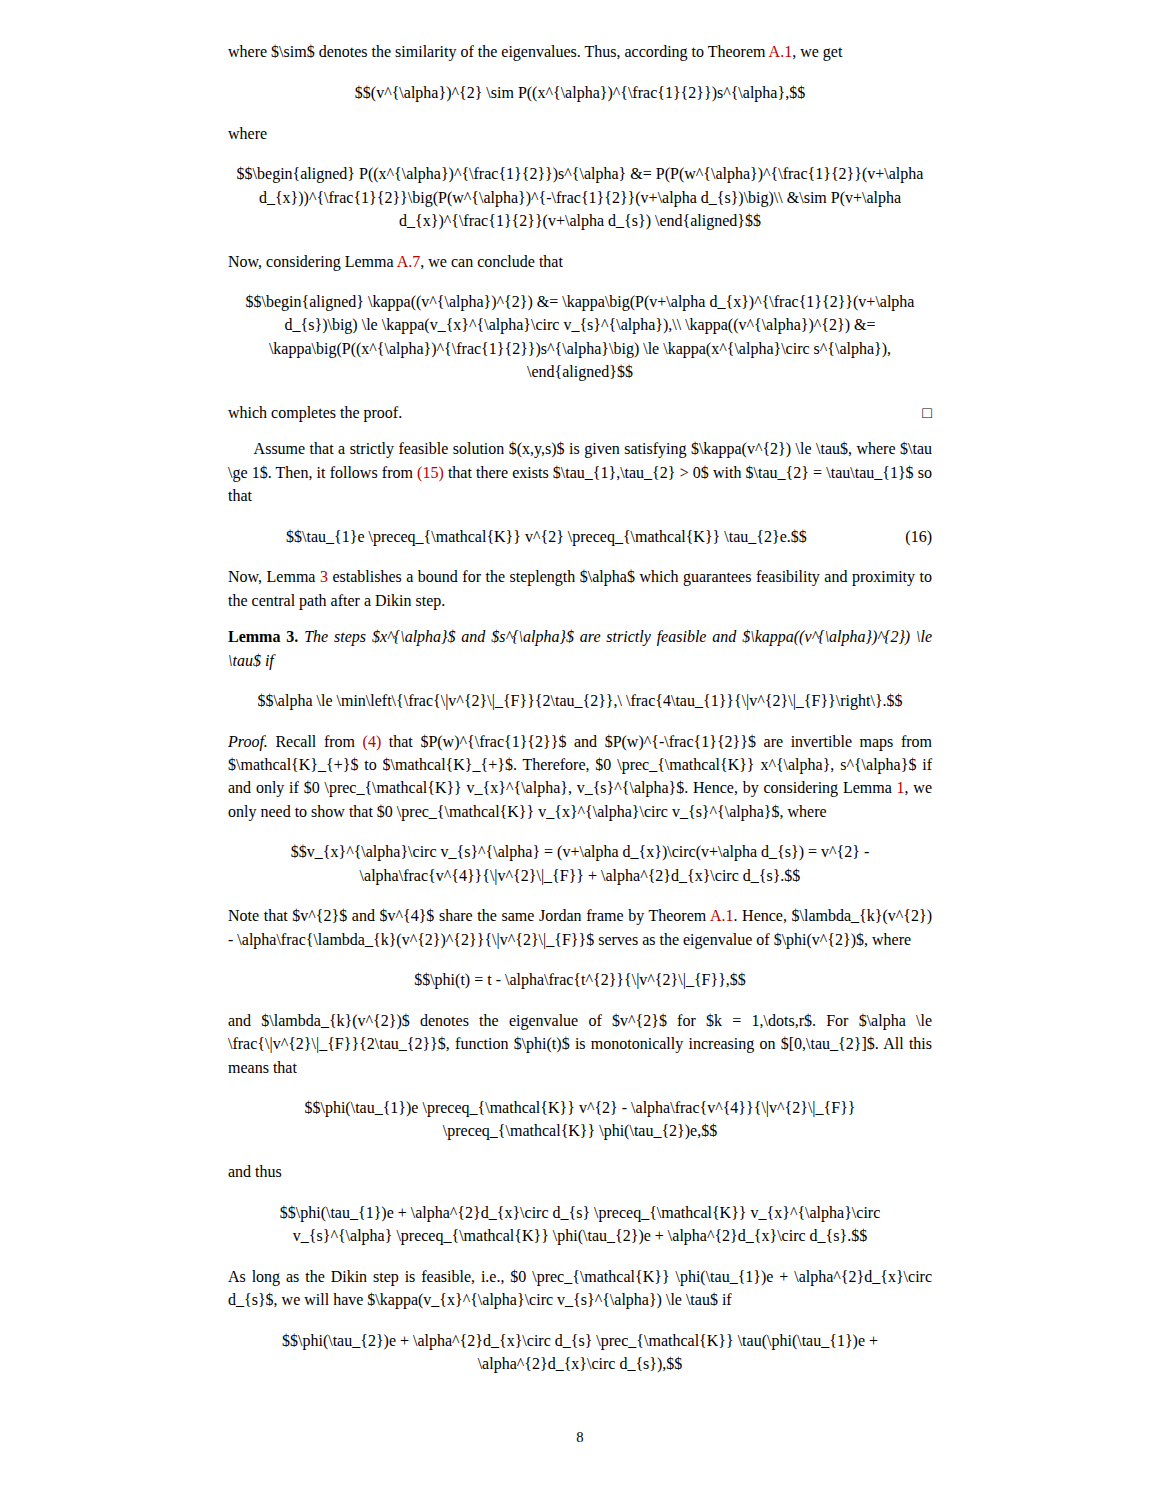where $\sim$ denotes the similarity of the eigenvalues. Thus, according to Theorem A.1, we get
$$(v^{\alpha})^{2} \sim P((x^{\alpha})^{\frac{1}{2}})s^{\alpha},$$
where
$$\begin{aligned} P((x^{\alpha})^{\frac{1}{2}})s^{\alpha} &= P(P(w^{\alpha})^{\frac{1}{2}}(v+\alpha d_{x}))^{\frac{1}{2}}\big(P(w^{\alpha})^{-\frac{1}{2}}(v+\alpha d_{s})\big)\\ &\sim P(v+\alpha d_{x})^{\frac{1}{2}}(v+\alpha d_{s}) \end{aligned}$$
Now, considering Lemma A.7, we can conclude that
$$\begin{aligned} \kappa((v^{\alpha})^{2}) &= \kappa\big(P(v+\alpha d_{x})^{\frac{1}{2}}(v+\alpha d_{s})\big) \le \kappa(v_{x}^{\alpha}\circ v_{s}^{\alpha}),\\ \kappa((v^{\alpha})^{2}) &= \kappa\big(P((x^{\alpha})^{\frac{1}{2}})s^{\alpha}\big) \le \kappa(x^{\alpha}\circ s^{\alpha}), \end{aligned}$$
which completes the proof. □
Assume that a strictly feasible solution $(x,y,s)$ is given satisfying $\kappa(v^{2}) \le \tau$, where $\tau \ge 1$. Then, it follows from (15) that there exists $\tau_{1},\tau_{2} > 0$ with $\tau_{2} = \tau\tau_{1}$ so that
$$\tau_{1}e \preceq_{\mathcal{K}} v^{2} \preceq_{\mathcal{K}} \tau_{2}e.$$
(16)
Now, Lemma 3 establishes a bound for the steplength $\alpha$ which guarantees feasibility and proximity to the central path after a Dikin step.
Lemma 3. The steps $x^{\alpha}$ and $s^{\alpha}$ are strictly feasible and $\kappa((v^{\alpha})^{2}) \le \tau$ if
$$\alpha \le \min\left\{\frac{\|v^{2}\|_{F}}{2\tau_{2}},\ \frac{4\tau_{1}}{\|v^{2}\|_{F}}\right\}.$$
Proof. Recall from (4) that $P(w)^{\frac{1}{2}}$ and $P(w)^{-\frac{1}{2}}$ are invertible maps from $\mathcal{K}_{+}$ to $\mathcal{K}_{+}$. Therefore, $0 \prec_{\mathcal{K}} x^{\alpha}, s^{\alpha}$ if and only if $0 \prec_{\mathcal{K}} v_{x}^{\alpha}, v_{s}^{\alpha}$. Hence, by considering Lemma 1, we only need to show that $0 \prec_{\mathcal{K}} v_{x}^{\alpha}\circ v_{s}^{\alpha}$, where
$$v_{x}^{\alpha}\circ v_{s}^{\alpha} = (v+\alpha d_{x})\circ(v+\alpha d_{s}) = v^{2} - \alpha\frac{v^{4}}{\|v^{2}\|_{F}} + \alpha^{2}d_{x}\circ d_{s}.$$
Note that $v^{2}$ and $v^{4}$ share the same Jordan frame by Theorem A.1. Hence, $\lambda_{k}(v^{2}) - \alpha\frac{\lambda_{k}(v^{2})^{2}}{\|v^{2}\|_{F}}$ serves as the eigenvalue of $\phi(v^{2})$, where
$$\phi(t) = t - \alpha\frac{t^{2}}{\|v^{2}\|_{F}},$$
and $\lambda_{k}(v^{2})$ denotes the eigenvalue of $v^{2}$ for $k = 1,\dots,r$. For $\alpha \le \frac{\|v^{2}\|_{F}}{2\tau_{2}}$, function $\phi(t)$ is monotonically increasing on $[0,\tau_{2}]$. All this means that
$$\phi(\tau_{1})e \preceq_{\mathcal{K}} v^{2} - \alpha\frac{v^{4}}{\|v^{2}\|_{F}} \preceq_{\mathcal{K}} \phi(\tau_{2})e,$$
and thus
$$\phi(\tau_{1})e + \alpha^{2}d_{x}\circ d_{s} \preceq_{\mathcal{K}} v_{x}^{\alpha}\circ v_{s}^{\alpha} \preceq_{\mathcal{K}} \phi(\tau_{2})e + \alpha^{2}d_{x}\circ d_{s}.$$
As long as the Dikin step is feasible, i.e., $0 \prec_{\mathcal{K}} \phi(\tau_{1})e + \alpha^{2}d_{x}\circ d_{s}$, we will have $\kappa(v_{x}^{\alpha}\circ v_{s}^{\alpha}) \le \tau$ if
$$\phi(\tau_{2})e + \alpha^{2}d_{x}\circ d_{s} \prec_{\mathcal{K}} \tau(\phi(\tau_{1})e + \alpha^{2}d_{x}\circ d_{s}),$$
8